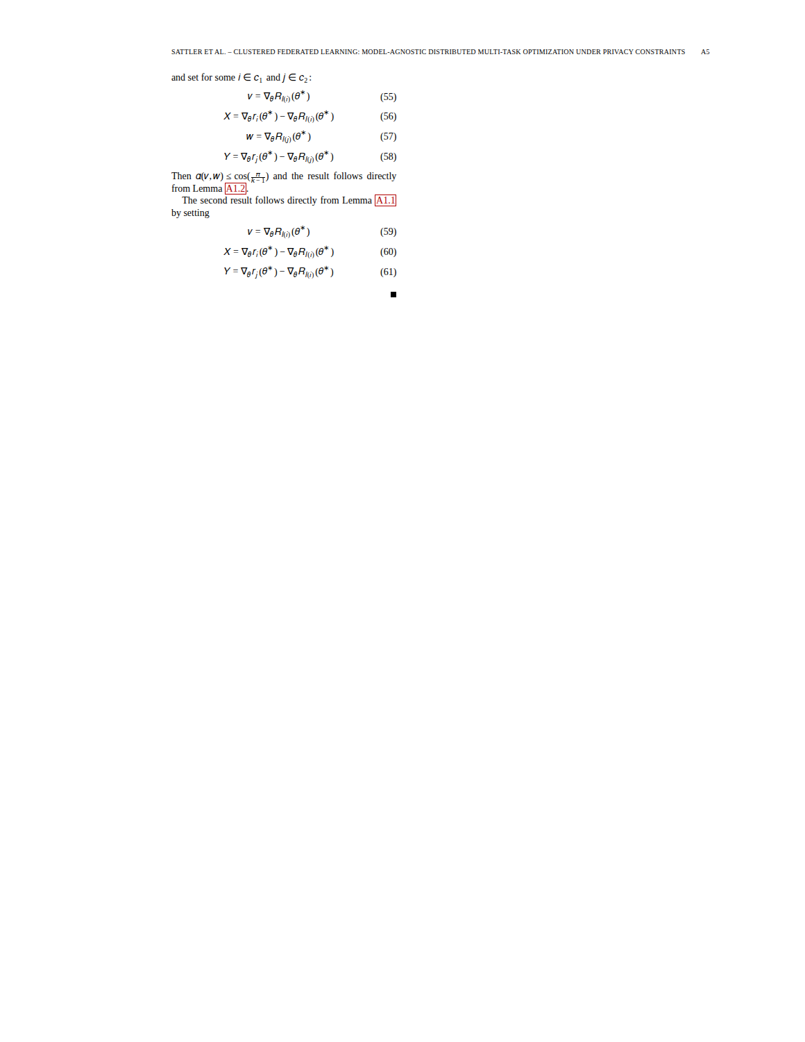SATTLER ET AL. – CLUSTERED FEDERATED LEARNING: MODEL-AGNOSTIC DISTRIBUTED MULTI-TASK OPTIMIZATION UNDER PRIVACY CONSTRAINTSA5
and set for some i∈c1 and j∈c2:
v=∇θRI(i)(θ∗)
(55)
X=∇θri(θ∗)−∇θRI(i)(θ∗)
(56)
w=∇θRI(j)(θ∗)
(57)
Y=∇θrj(θ∗)−∇θRI(j)(θ∗)
(58)
Then α(v,w)≤cos(πk−1) and the result follows directly from Lemma A1.2.
The second result follows directly from Lemma A1.1 by setting
v=∇θRI(i)(θ∗)
(59)
X=∇θri(θ∗)−∇θRI(i)(θ∗)
(60)
Y=∇θrj(θ∗)−∇θRI(i)(θ∗)
(61)